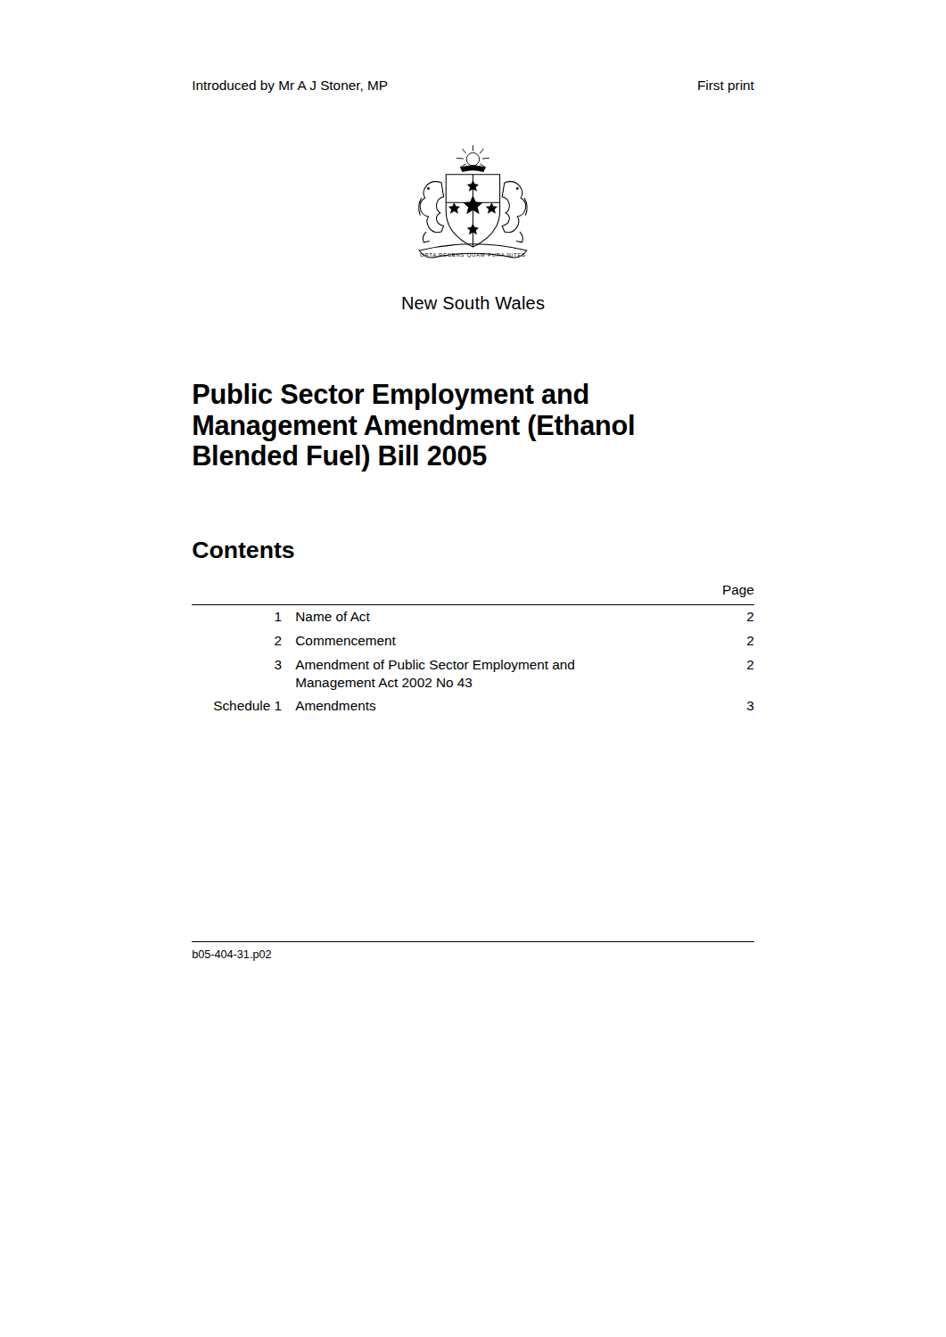Introduced by Mr A J Stoner, MP First print
ORTA RECENS QUAM PURA NITES
New South Wales
Public Sector Employment and
Management Amendment (Ethanol
Blended Fuel) Bill 2005
Contents
| | | Page |
| --- | --- | --- |
| 1 | Name of Act | 2 |
| 2 | Commencement | 2 |
| 3 | Amendment of Public Sector Employment and Management Act 2002 No 43 | 2 |
| Schedule 1 | Amendments | 3 |
b05-404-31.p02